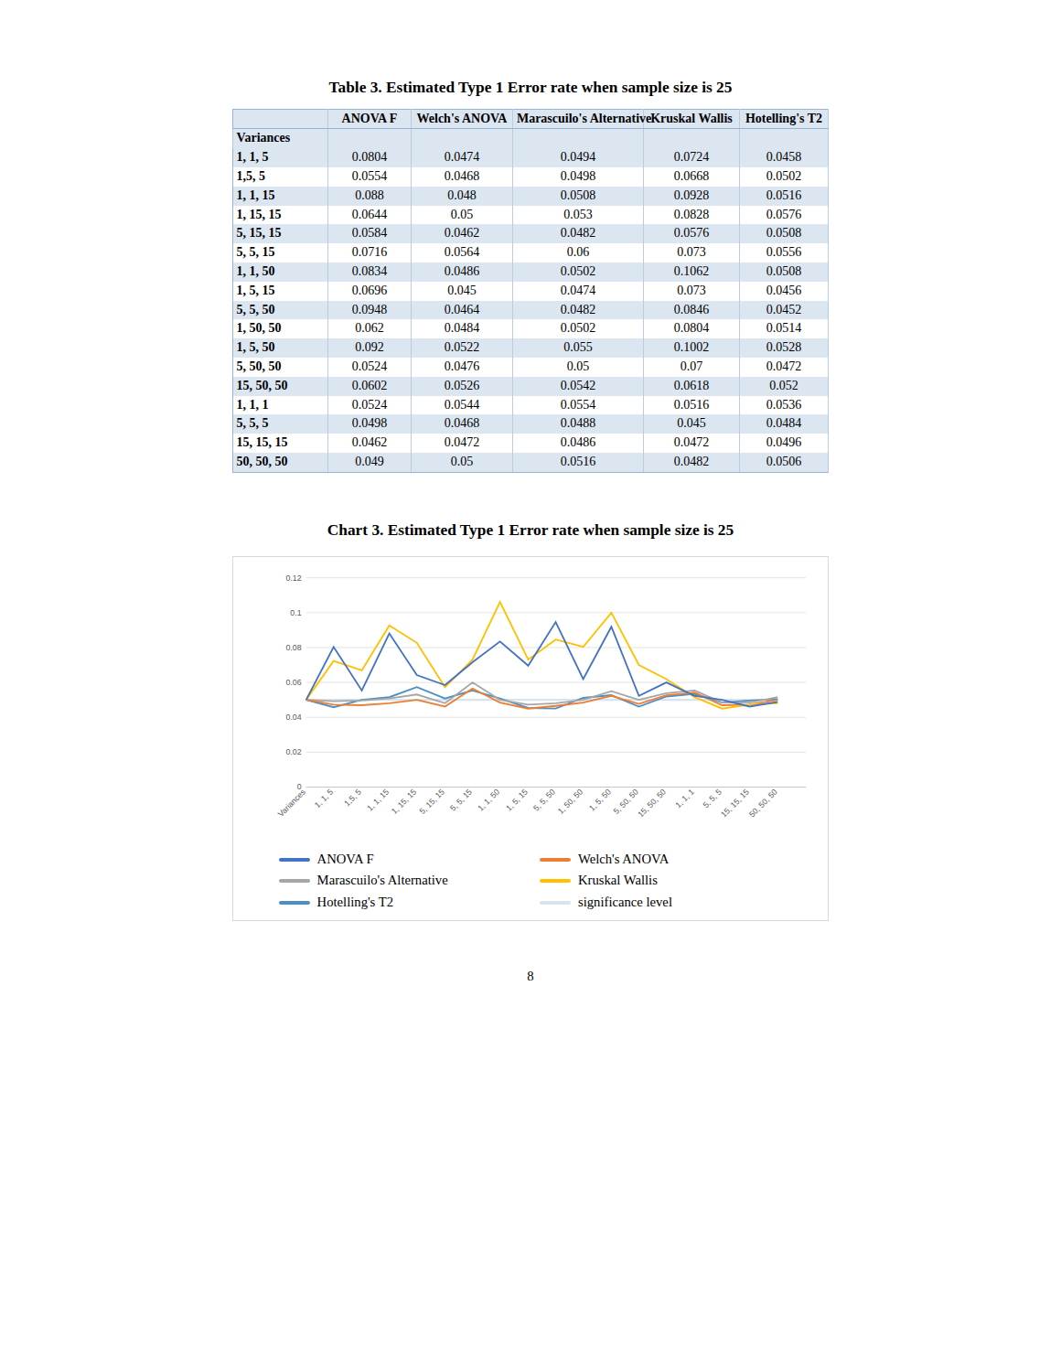Table 3. Estimated Type 1 Error rate when sample size is 25
| | ANOVA F | Welch's ANOVA | Marascuilo's Alternative | Kruskal Wallis | Hotelling's T2 |
| --- | --- | --- | --- | --- | --- |
| Variances | | | | | |
| 1, 1, 5 | 0.0804 | 0.0474 | 0.0494 | 0.0724 | 0.0458 |
| 1,5, 5 | 0.0554 | 0.0468 | 0.0498 | 0.0668 | 0.0502 |
| 1, 1, 15 | 0.088 | 0.048 | 0.0508 | 0.0928 | 0.0516 |
| 1, 15, 15 | 0.0644 | 0.05 | 0.053 | 0.0828 | 0.0576 |
| 5, 15, 15 | 0.0584 | 0.0462 | 0.0482 | 0.0576 | 0.0508 |
| 5, 5, 15 | 0.0716 | 0.0564 | 0.06 | 0.073 | 0.0556 |
| 1, 1, 50 | 0.0834 | 0.0486 | 0.0502 | 0.1062 | 0.0508 |
| 1, 5, 15 | 0.0696 | 0.045 | 0.0474 | 0.073 | 0.0456 |
| 5, 5, 50 | 0.0948 | 0.0464 | 0.0482 | 0.0846 | 0.0452 |
| 1, 50, 50 | 0.062 | 0.0484 | 0.0502 | 0.0804 | 0.0514 |
| 1, 5, 50 | 0.092 | 0.0522 | 0.055 | 0.1002 | 0.0528 |
| 5, 50, 50 | 0.0524 | 0.0476 | 0.05 | 0.07 | 0.0472 |
| 15, 50, 50 | 0.0602 | 0.0526 | 0.0542 | 0.0618 | 0.052 |
| 1, 1, 1 | 0.0524 | 0.0544 | 0.0554 | 0.0516 | 0.0536 |
| 5, 5, 5 | 0.0498 | 0.0468 | 0.0488 | 0.045 | 0.0484 |
| 15, 15, 15 | 0.0462 | 0.0472 | 0.0486 | 0.0472 | 0.0496 |
| 50, 50, 50 | 0.049 | 0.05 | 0.0516 | 0.0482 | 0.0506 |
Chart 3. Estimated Type 1 Error rate when sample size is 25
0.12 0.1 0.08 0.06 0.04 0.02 0 Variances 1, 1, 5 1,5, 5 1, 1, 15 1, 15, 15 5, 15, 15 5, 5, 15 1, 1, 50 1, 5, 15 5, 5, 50 1, 50, 50 1, 5, 50 5, 50, 50 15, 50, 50 1, 1, 1 5, 5, 5 15, 15, 15 50, 50, 50
ANOVA F
Welch's ANOVA
Marascuilo's Alternative
Kruskal Wallis
Hotelling's T2
significance level
8